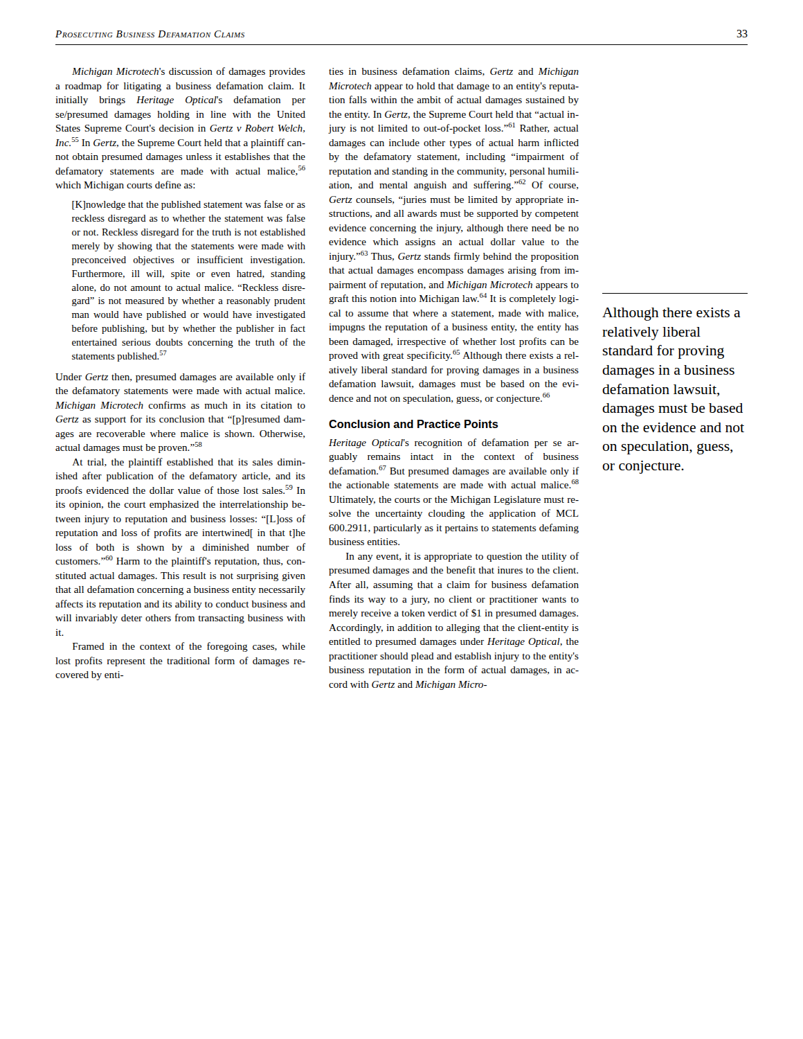Prosecuting Business Defamation Claims 33
Michigan Microtech's discussion of damages provides a roadmap for litigating a business defamation claim. It initially brings Heritage Optical's defamation per se/presumed damages holding in line with the United States Supreme Court's decision in Gertz v Robert Welch, Inc.55 In Gertz, the Supreme Court held that a plaintiff cannot obtain presumed damages unless it establishes that the defamatory statements are made with actual malice,56 which Michigan courts define as:
[K]nowledge that the published statement was false or as reckless disregard as to whether the statement was false or not. Reckless disregard for the truth is not established merely by showing that the statements were made with preconceived objectives or insufficient investigation. Furthermore, ill will, spite or even hatred, standing alone, do not amount to actual malice. “Reckless disregard” is not measured by whether a reasonably prudent man would have published or would have investigated before publishing, but by whether the publisher in fact entertained serious doubts concerning the truth of the statements published.57
Under Gertz then, presumed damages are available only if the defamatory statements were made with actual malice. Michigan Microtech confirms as much in its citation to Gertz as support for its conclusion that “[p]resumed damages are recoverable where malice is shown. Otherwise, actual damages must be proven.”58
At trial, the plaintiff established that its sales diminished after publication of the defamatory article, and its proofs evidenced the dollar value of those lost sales.59 In its opinion, the court emphasized the interrelationship between injury to reputation and business losses: “[L]oss of reputation and loss of profits are intertwined[ in that t]he loss of both is shown by a diminished number of customers.”60 Harm to the plaintiff's reputation, thus, constituted actual damages. This result is not surprising given that all defamation concerning a business entity necessarily affects its reputation and its ability to conduct business and will invariably deter others from transacting business with it.
Framed in the context of the foregoing cases, while lost profits represent the traditional form of damages recovered by enti-
ties in business defamation claims, Gertz and Michigan Microtech appear to hold that damage to an entity's reputation falls within the ambit of actual damages sustained by the entity. In Gertz, the Supreme Court held that “actual injury is not limited to out-of-pocket loss.”61 Rather, actual damages can include other types of actual harm inflicted by the defamatory statement, including “impairment of reputation and standing in the community, personal humiliation, and mental anguish and suffering.”62 Of course, Gertz counsels, “juries must be limited by appropriate instructions, and all awards must be supported by competent evidence concerning the injury, although there need be no evidence which assigns an actual dollar value to the injury.”63 Thus, Gertz stands firmly behind the proposition that actual damages encompass damages arising from impairment of reputation, and Michigan Microtech appears to graft this notion into Michigan law.64 It is completely logical to assume that where a statement, made with malice, impugns the reputation of a business entity, the entity has been damaged, irrespective of whether lost profits can be proved with great specificity.65 Although there exists a relatively liberal standard for proving damages in a business defamation lawsuit, damages must be based on the evidence and not on speculation, guess, or conjecture.66
Conclusion and Practice Points
Heritage Optical's recognition of defamation per se arguably remains intact in the context of business defamation.67 But presumed damages are available only if the actionable statements are made with actual malice.68 Ultimately, the courts or the Michigan Legislature must resolve the uncertainty clouding the application of MCL 600.2911, particularly as it pertains to statements defaming business entities.
In any event, it is appropriate to question the utility of presumed damages and the benefit that inures to the client. After all, assuming that a claim for business defamation finds its way to a jury, no client or practitioner wants to merely receive a token verdict of $1 in presumed damages. Accordingly, in addition to alleging that the client-entity is entitled to presumed damages under Heritage Optical, the practitioner should plead and establish injury to the entity's business reputation in the form of actual damages, in accord with Gertz and Michigan Micro-
Although there exists a relatively liberal standard for proving damages in a business defamation lawsuit, damages must be based on the evidence and not on speculation, guess, or conjecture.